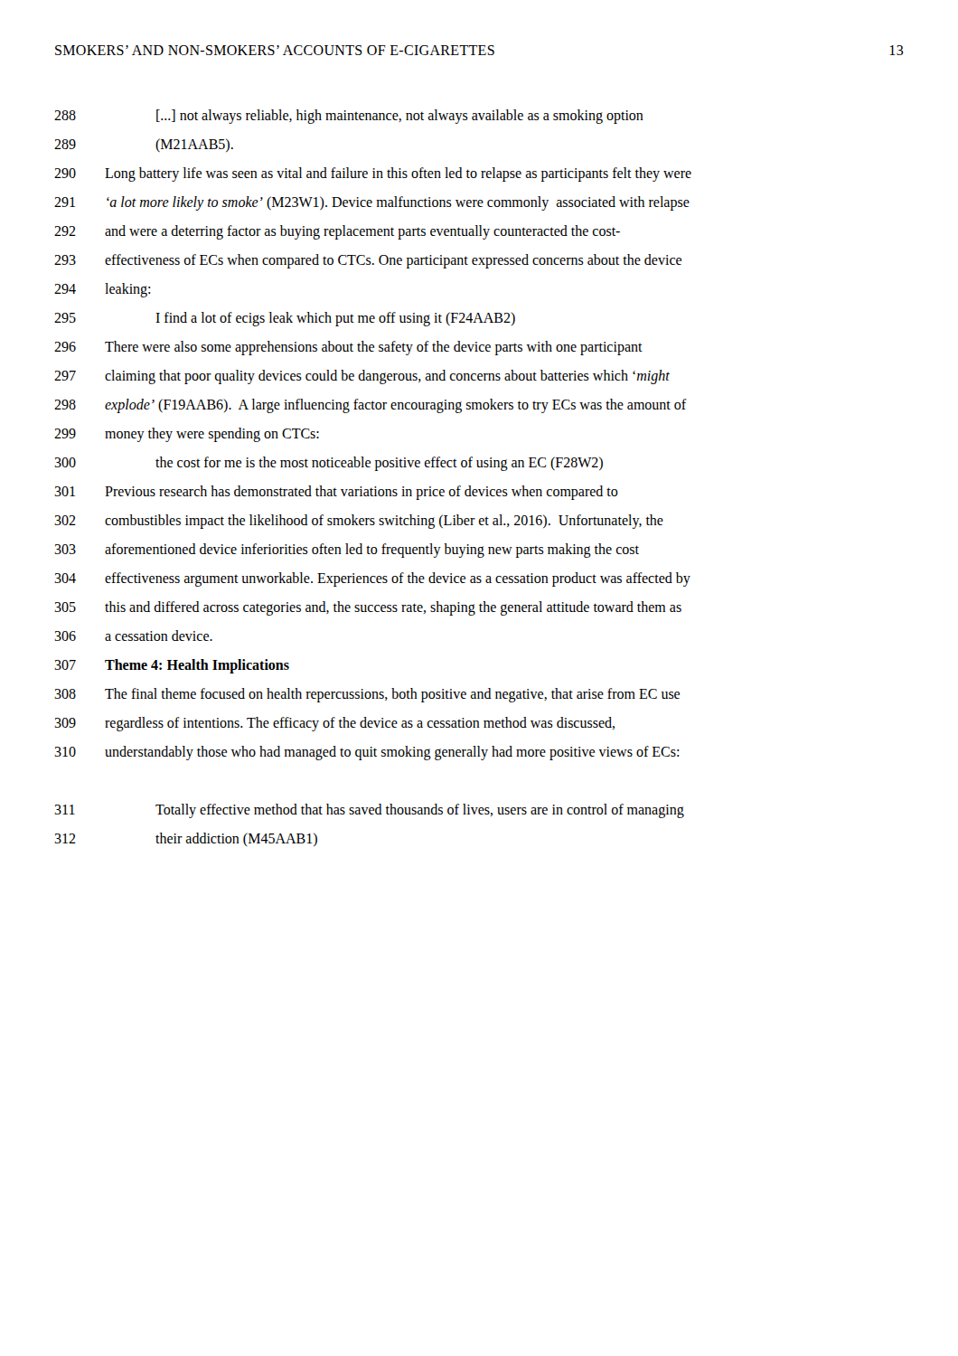Smokers’ and Non-Smokers’ Accounts of E-Cigarettes 13
288 [...] not always reliable, high maintenance, not always available as a smoking option
289 (M21AAB5).
290 Long battery life was seen as vital and failure in this often led to relapse as participants felt they were
291 ‘a lot more likely to smoke’ (M23W1). Device malfunctions were commonly associated with relapse
292 and were a deterring factor as buying replacement parts eventually counteracted the cost-
293 effectiveness of ECs when compared to CTCs. One participant expressed concerns about the device
294 leaking:
295 I find a lot of ecigs leak which put me off using it (F24AAB2)
296 There were also some apprehensions about the safety of the device parts with one participant
297 claiming that poor quality devices could be dangerous, and concerns about batteries which ‘might
298 explode’ (F19AAB6). A large influencing factor encouraging smokers to try ECs was the amount of
299 money they were spending on CTCs:
300 the cost for me is the most noticeable positive effect of using an EC (F28W2)
301 Previous research has demonstrated that variations in price of devices when compared to
302 combustibles impact the likelihood of smokers switching (Liber et al., 2016). Unfortunately, the
303 aforementioned device inferiorities often led to frequently buying new parts making the cost
304 effectiveness argument unworkable. Experiences of the device as a cessation product was affected by
305 this and differed across categories and, the success rate, shaping the general attitude toward them as
306 a cessation device.
307
Theme 4: Health Implications
308 The final theme focused on health repercussions, both positive and negative, that arise from EC use
309 regardless of intentions. The efficacy of the device as a cessation method was discussed,
310 understandably those who had managed to quit smoking generally had more positive views of ECs:
311 Totally effective method that has saved thousands of lives, users are in control of managing
312 their addiction (M45AAB1)